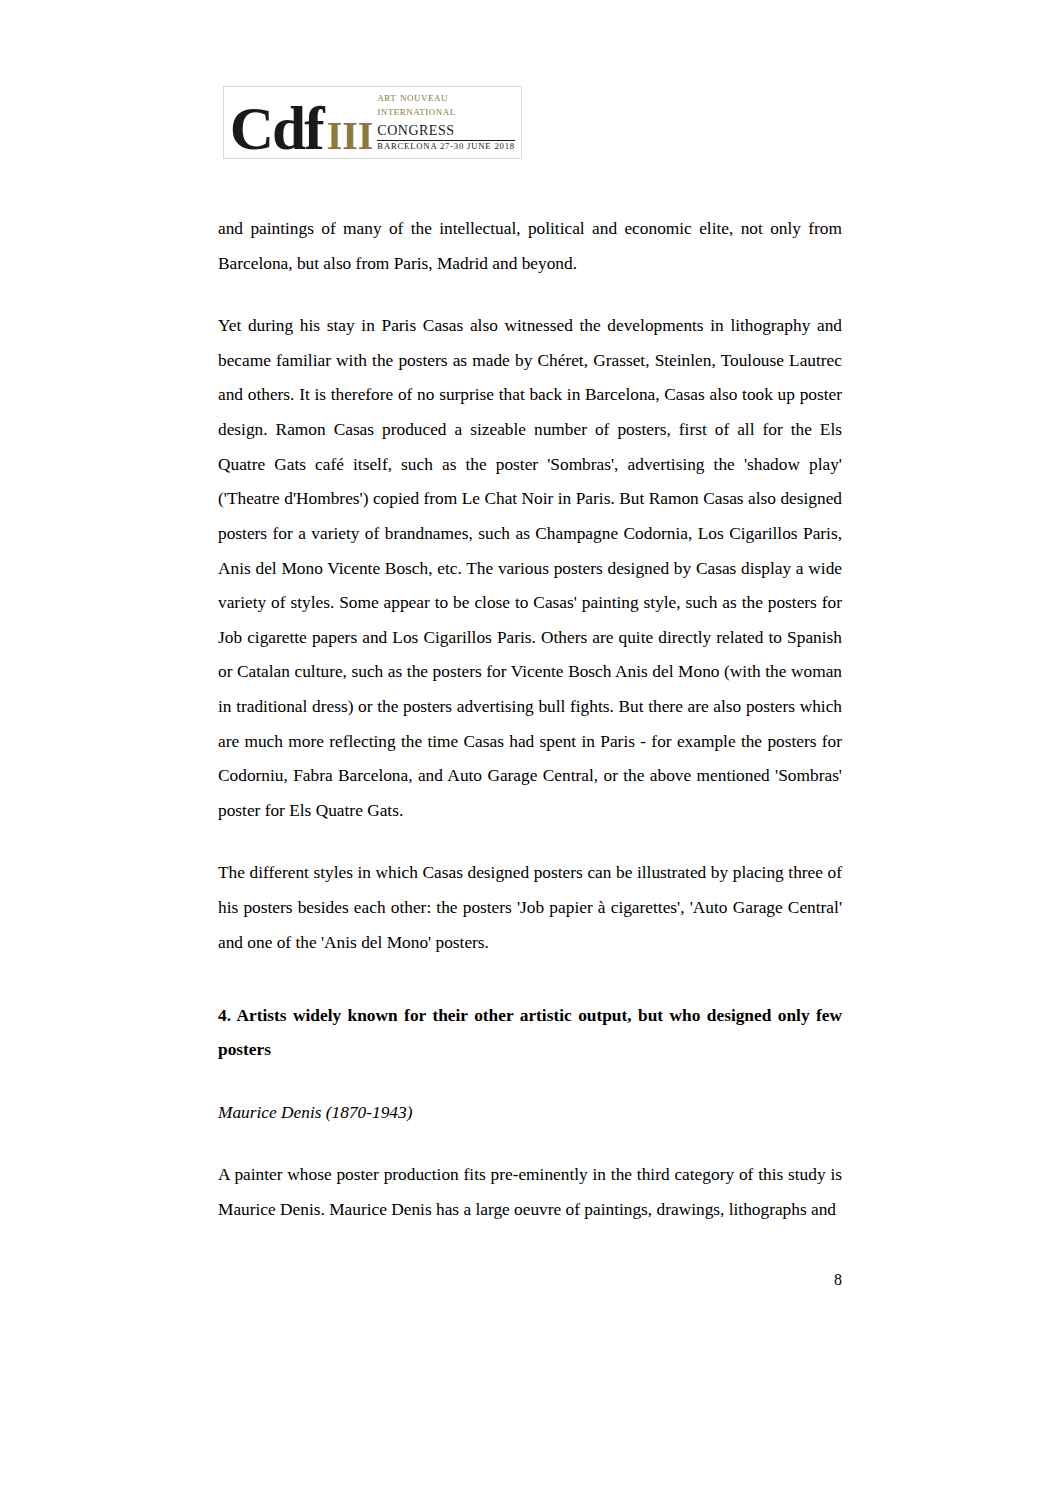Cdf III
art nouveau
international
congress
BARCELONA 27-30 JUNE 2018
and paintings of many of the intellectual, political and economic elite, not only from Barcelona, but also from Paris, Madrid and beyond.
Yet during his stay in Paris Casas also witnessed the developments in lithography and became familiar with the posters as made by Chéret, Grasset, Steinlen, Toulouse Lautrec and others. It is therefore of no surprise that back in Barcelona, Casas also took up poster design. Ramon Casas produced a sizeable number of posters, first of all for the Els Quatre Gats café itself, such as the poster 'Sombras', advertising the 'shadow play' ('Theatre d'Hombres') copied from Le Chat Noir in Paris. But Ramon Casas also designed posters for a variety of brandnames, such as Champagne Codornia, Los Cigarillos Paris, Anis del Mono Vicente Bosch, etc. The various posters designed by Casas display a wide variety of styles. Some appear to be close to Casas' painting style, such as the posters for Job cigarette papers and Los Cigarillos Paris. Others are quite directly related to Spanish or Catalan culture, such as the posters for Vicente Bosch Anis del Mono (with the woman in traditional dress) or the posters advertising bull fights. But there are also posters which are much more reflecting the time Casas had spent in Paris - for example the posters for Codorniu, Fabra Barcelona, and Auto Garage Central, or the above mentioned 'Sombras' poster for Els Quatre Gats.
The different styles in which Casas designed posters can be illustrated by placing three of his posters besides each other: the posters 'Job papier à cigarettes', 'Auto Garage Central' and one of the 'Anis del Mono' posters.
4. Artists widely known for their other artistic output, but who designed only few posters
Maurice Denis (1870-1943)
A painter whose poster production fits pre-eminently in the third category of this study is Maurice Denis. Maurice Denis has a large oeuvre of paintings, drawings, lithographs and
8